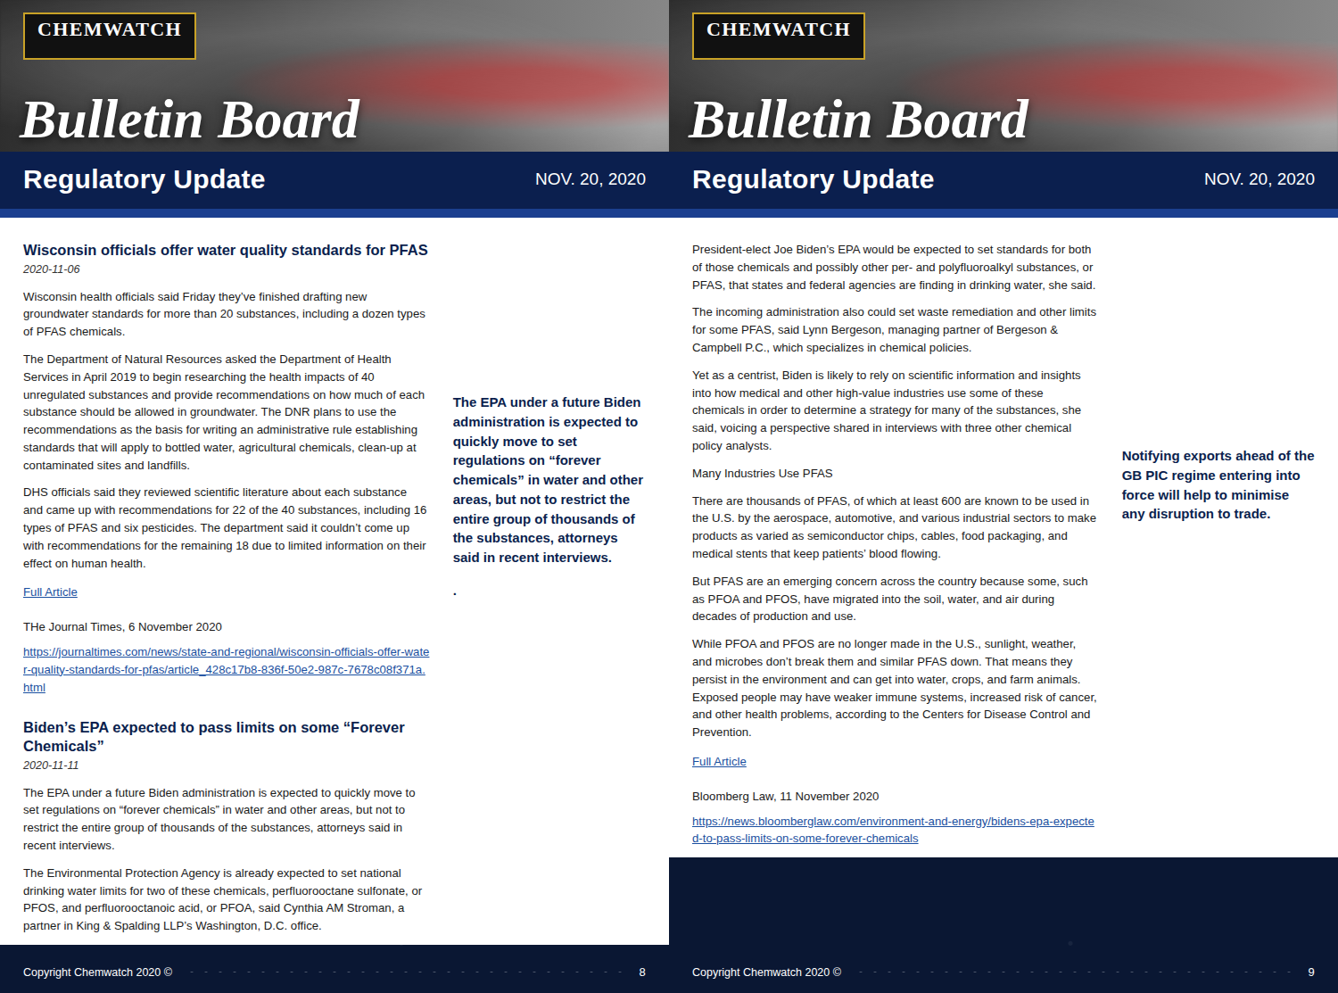CHEMWATCH
Bulletin Board
Regulatory Update
NOV. 20, 2020
Wisconsin officials offer water quality standards for PFAS
2020-11-06
Wisconsin health officials said Friday they’ve finished drafting new groundwater standards for more than 20 substances, including a dozen types of PFAS chemicals.
The Department of Natural Resources asked the Department of Health Services in April 2019 to begin researching the health impacts of 40 unregulated substances and provide recommendations on how much of each substance should be allowed in groundwater. The DNR plans to use the recommendations as the basis for writing an administrative rule establishing standards that will apply to bottled water, agricultural chemicals, clean-up at contaminated sites and landfills.
DHS officials said they reviewed scientific literature about each substance and came up with recommendations for 22 of the 40 substances, including 16 types of PFAS and six pesticides. The department said it couldn’t come up with recommendations for the remaining 18 due to limited information on their effect on human health.
Full Article
THe Journal Times, 6 November 2020
https://journaltimes.com/news/state-and-regional/wisconsin-officials-offer-water-quality-standards-for-pfas/article_428c17b8-836f-50e2-987c-7678c08f371a.html
Biden’s EPA expected to pass limits on some “Forever Chemicals”
2020-11-11
The EPA under a future Biden administration is expected to quickly move to set regulations on “forever chemicals” in water and other areas, but not to restrict the entire group of thousands of the substances, attorneys said in recent interviews.
The Environmental Protection Agency is already expected to set national drinking water limits for two of these chemicals, perfluorooctane sulfonate, or PFOS, and perfluorooctanoic acid, or PFOA, said Cynthia AM Stroman, a partner in King & Spalding LLP’s Washington, D.C. office.
The EPA under a future Biden administration is expected to quickly move to set regulations on “forever chemicals” in water and other areas, but not to restrict the entire group of thousands of the substances, attorneys said in recent interviews.
.
Copyright Chemwatch 2020 ©
8
CHEMWATCH
Bulletin Board
Regulatory Update
NOV. 20, 2020
President-elect Joe Biden’s EPA would be expected to set standards for both of those chemicals and possibly other per- and polyfluoroalkyl substances, or PFAS, that states and federal agencies are finding in drinking water, she said.
The incoming administration also could set waste remediation and other limits for some PFAS, said Lynn Bergeson, managing partner of Bergeson & Campbell P.C., which specializes in chemical policies.
Yet as a centrist, Biden is likely to rely on scientific information and insights into how medical and other high-value industries use some of these chemicals in order to determine a strategy for many of the substances, she said, voicing a perspective shared in interviews with three other chemical policy analysts.
Many Industries Use PFAS
There are thousands of PFAS, of which at least 600 are known to be used in the U.S. by the aerospace, automotive, and various industrial sectors to make products as varied as semiconductor chips, cables, food packaging, and medical stents that keep patients’ blood flowing.
But PFAS are an emerging concern across the country because some, such as PFOA and PFOS, have migrated into the soil, water, and air during decades of production and use.
While PFOA and PFOS are no longer made in the U.S., sunlight, weather, and microbes don’t break them and similar PFAS down. That means they persist in the environment and can get into water, crops, and farm animals. Exposed people may have weaker immune systems, increased risk of cancer, and other health problems, according to the Centers for Disease Control and Prevention.
Full Article
Bloomberg Law, 11 November 2020
https://news.bloomberglaw.com/environment-and-energy/bidens-epa-expected-to-pass-limits-on-some-forever-chemicals
Notifying exports ahead of the GB PIC regime entering into force will help to minimise any disruption to trade.
Copyright Chemwatch 2020 ©
9